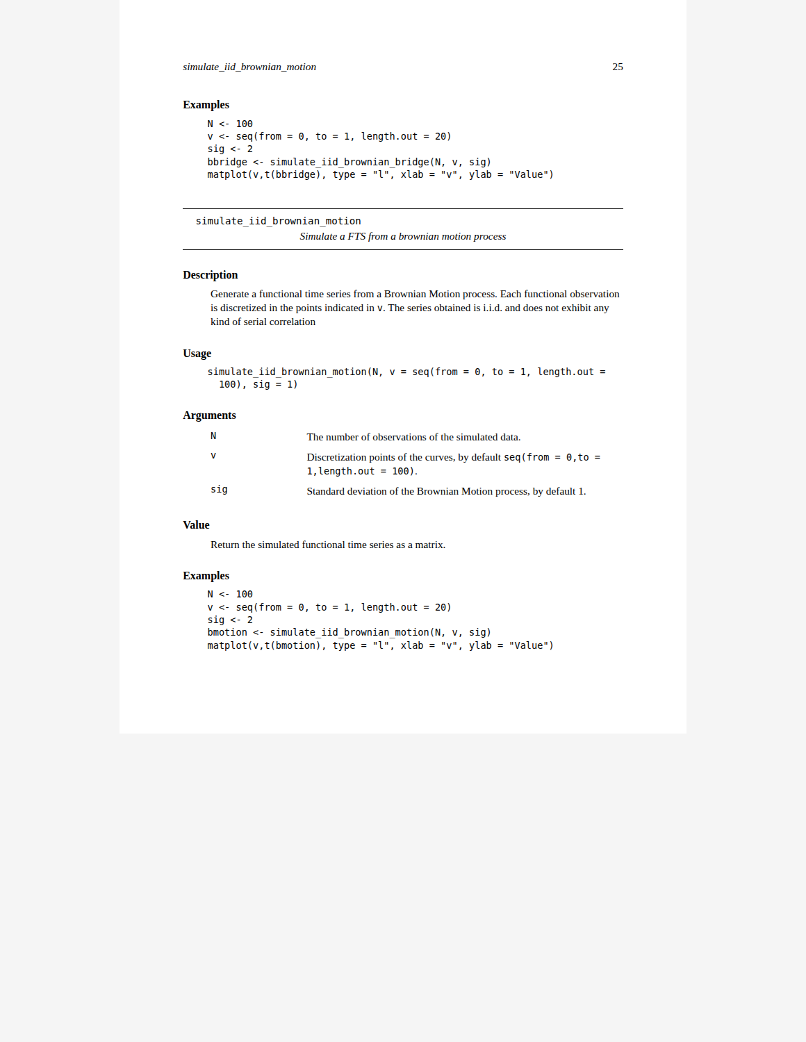simulate_iid_brownian_motion 25
Examples
N <- 100
v <- seq(from = 0, to = 1, length.out = 20)
sig <- 2
bbridge <- simulate_iid_brownian_bridge(N, v, sig)
matplot(v,t(bbridge), type = "l", xlab = "v", ylab = "Value")
simulate_iid_brownian_motion
Simulate a FTS from a brownian motion process
Description
Generate a functional time series from a Brownian Motion process. Each functional observation is discretized in the points indicated in v. The series obtained is i.i.d. and does not exhibit any kind of serial correlation
Usage
simulate_iid_brownian_motion(N, v = seq(from = 0, to = 1, length.out =
  100), sig = 1)
Arguments
| N | The number of observations of the simulated data. |
| v | Discretization points of the curves, by default seq(from = 0,to = 1,length.out = 100) . |
| sig | Standard deviation of the Brownian Motion process, by default 1. |
Value
Return the simulated functional time series as a matrix.
Examples
N <- 100
v <- seq(from = 0, to = 1, length.out = 20)
sig <- 2
bmotion <- simulate_iid_brownian_motion(N, v, sig)
matplot(v,t(bmotion), type = "l", xlab = "v", ylab = "Value")